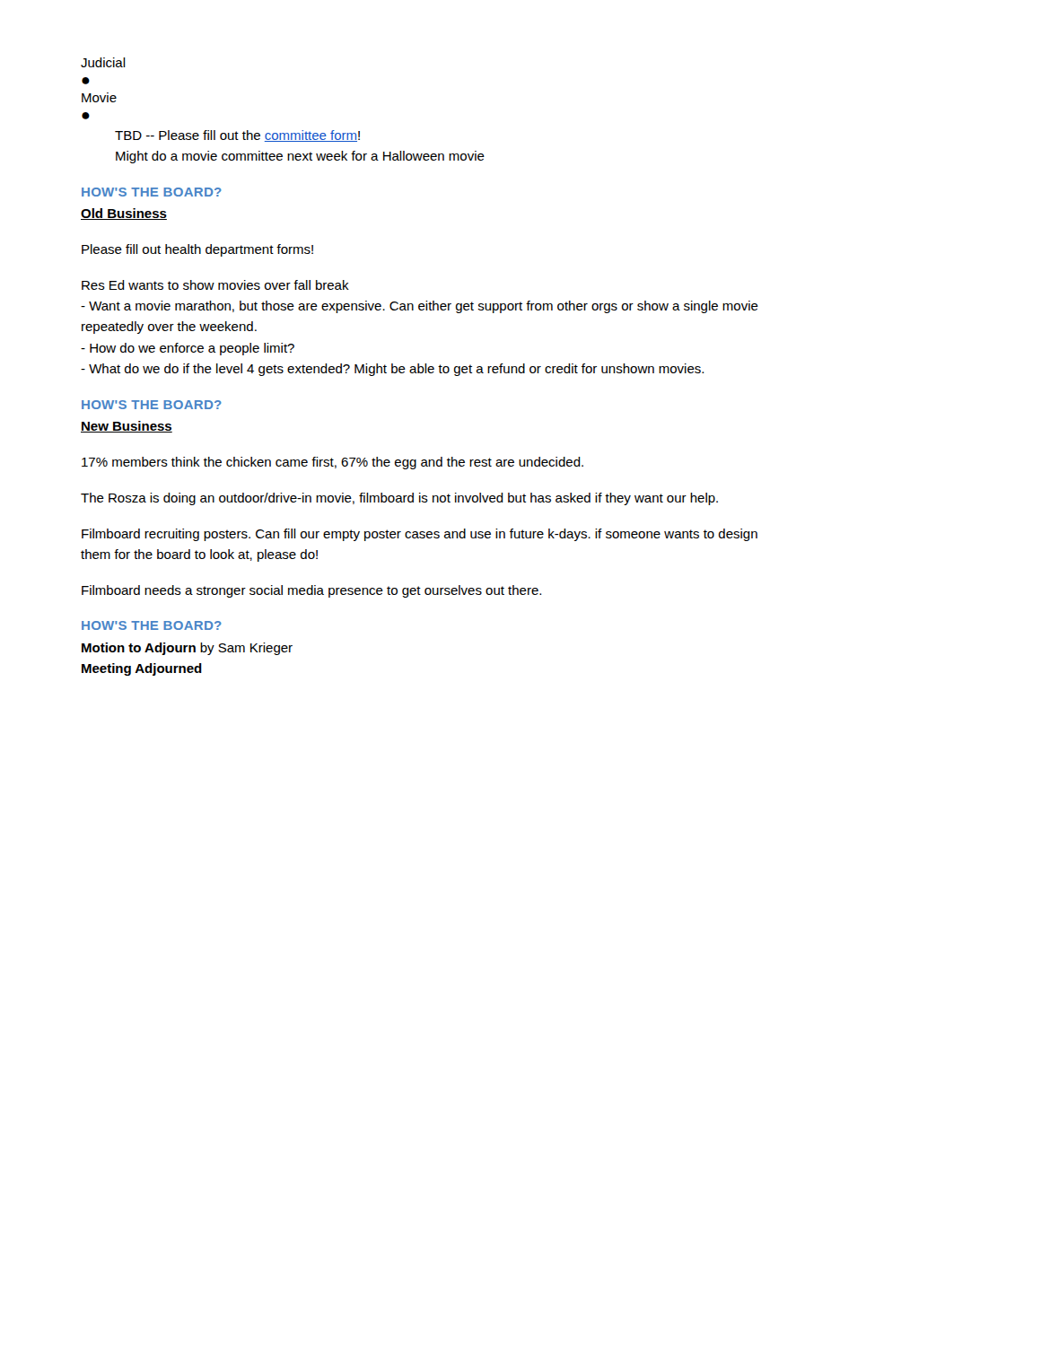Judicial
●
Movie
●
TBD -- Please fill out the committee form!
Might do a movie committee next week for a Halloween movie
HOW'S THE BOARD?
Old Business
Please fill out health department forms!
Res Ed wants to show movies over fall break
- Want a movie marathon, but those are expensive. Can either get support from other orgs or show a single movie repeatedly over the weekend.
- How do we enforce a people limit?
- What do we do if the level 4 gets extended? Might be able to get a refund or credit for unshown movies.
HOW'S THE BOARD?
New Business
17% members think the chicken came first, 67% the egg and the rest are undecided.
The Rosza is doing an outdoor/drive-in movie, filmboard is not involved but has asked if they want our help.
Filmboard recruiting posters. Can fill our empty poster cases and use in future k-days. if someone wants to design them for the board to look at, please do!
Filmboard needs a stronger social media presence to get ourselves out there.
HOW'S THE BOARD?
Motion to Adjourn by Sam Krieger
Meeting Adjourned